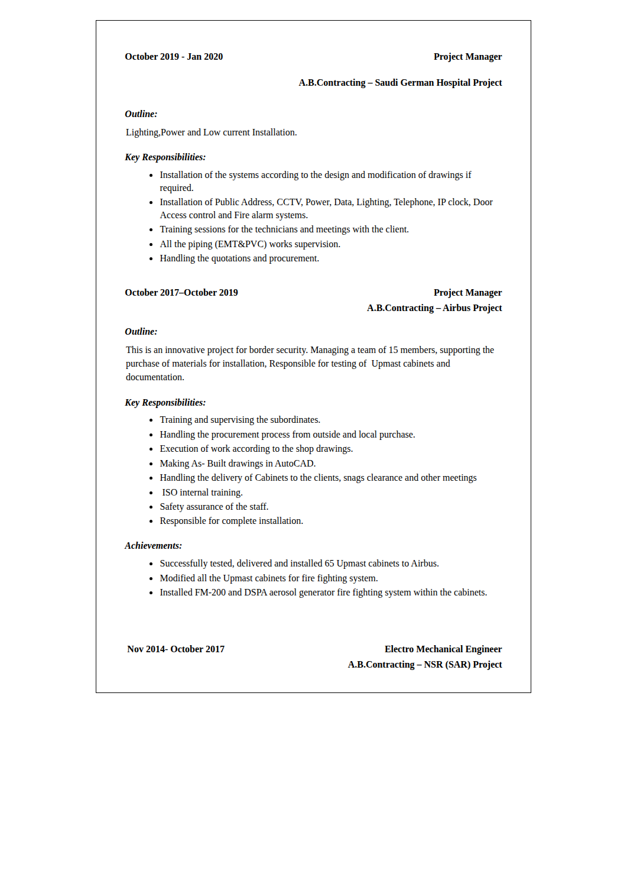October 2019 - Jan 2020 Project Manager
A.B.Contracting – Saudi German Hospital Project
Outline:
Lighting,Power and Low current Installation.
Key Responsibilities:
Installation of the systems according to the design and modification of drawings if required.
Installation of Public Address, CCTV, Power, Data, Lighting, Telephone, IP clock, Door Access control and Fire alarm systems.
Training sessions for the technicians and meetings with the client.
All the piping (EMT&PVC) works supervision.
Handling the quotations and procurement.
October 2017–October 2019 Project Manager
A.B.Contracting – Airbus Project
Outline:
This is an innovative project for border security. Managing a team of 15 members, supporting the purchase of materials for installation, Responsible for testing of Upmast cabinets and documentation.
Key Responsibilities:
Training and supervising the subordinates.
Handling the procurement process from outside and local purchase.
Execution of work according to the shop drawings.
Making As- Built drawings in AutoCAD.
Handling the delivery of Cabinets to the clients, snags clearance and other meetings
ISO internal training.
Safety assurance of the staff.
Responsible for complete installation.
Achievements:
Successfully tested, delivered and installed 65 Upmast cabinets to Airbus.
Modified all the Upmast cabinets for fire fighting system.
Installed FM-200 and DSPA aerosol generator fire fighting system within the cabinets.
Nov 2014- October 2017 Electro Mechanical Engineer
A.B.Contracting – NSR (SAR) Project